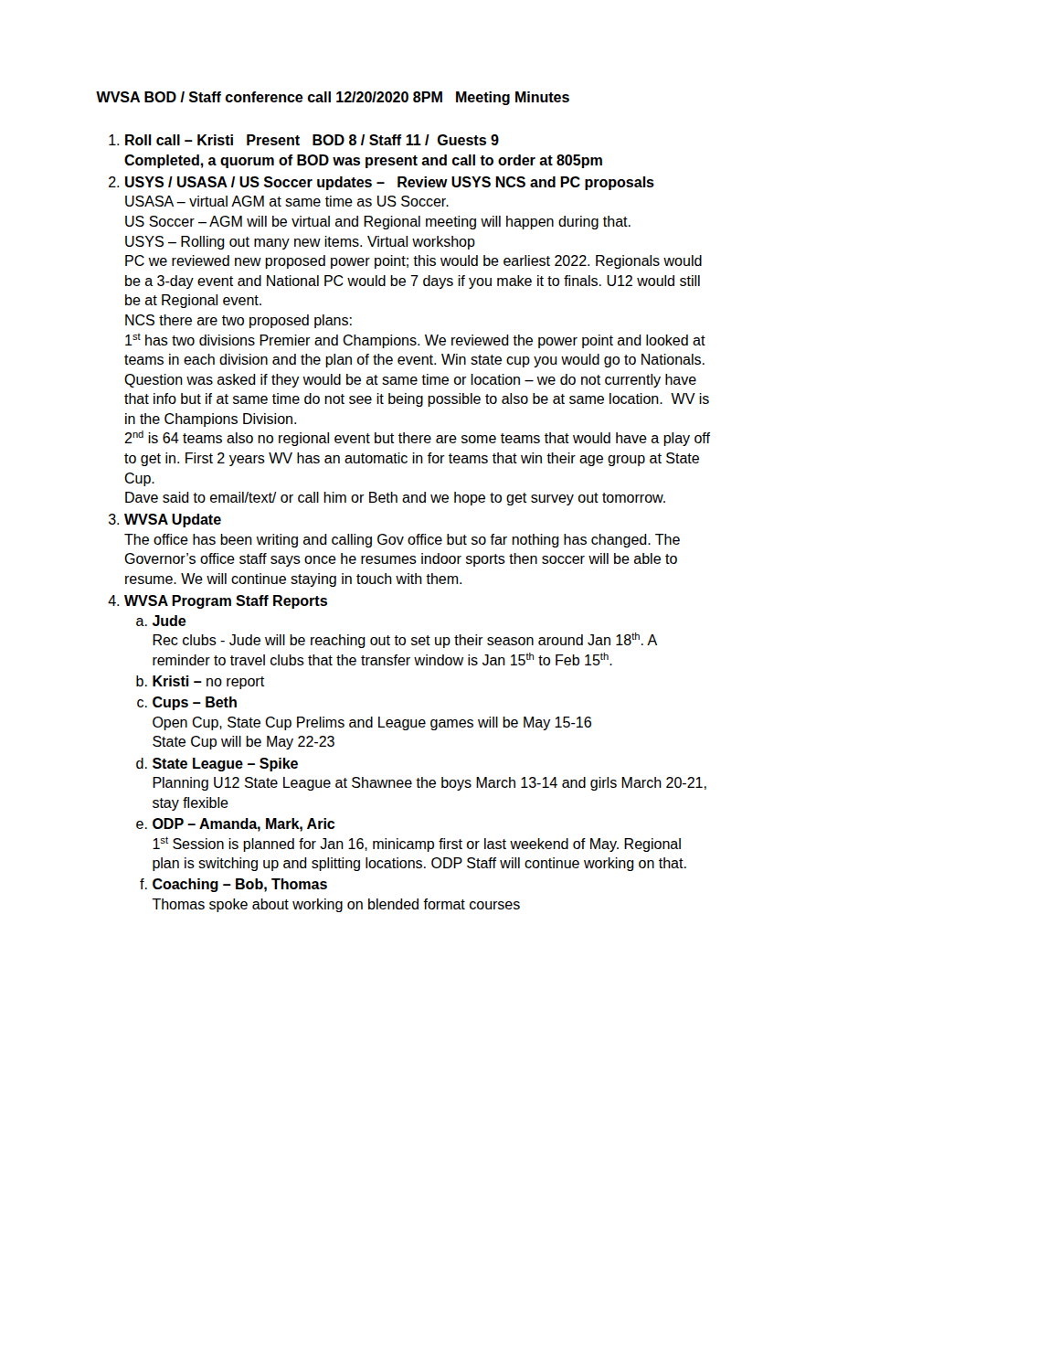WVSA BOD / Staff conference call 12/20/2020 8PM Meeting Minutes
Roll call – Kristi Present BOD 8 / Staff 11 / Guests 9
Completed, a quorum of BOD was present and call to order at 805pm
USYS / USASA / US Soccer updates – Review USYS NCS and PC proposals
USASA – virtual AGM at same time as US Soccer.
US Soccer – AGM will be virtual and Regional meeting will happen during that.
USYS – Rolling out many new items. Virtual workshop
PC we reviewed new proposed power point; this would be earliest 2022. Regionals would be a 3-day event and National PC would be 7 days if you make it to finals. U12 would still be at Regional event.
NCS there are two proposed plans:
1st has two divisions Premier and Champions. We reviewed the power point and looked at teams in each division and the plan of the event. Win state cup you would go to Nationals. Question was asked if they would be at same time or location – we do not currently have that info but if at same time do not see it being possible to also be at same location. WV is in the Champions Division.
2nd is 64 teams also no regional event but there are some teams that would have a play off to get in. First 2 years WV has an automatic in for teams that win their age group at State Cup.
Dave said to email/text/ or call him or Beth and we hope to get survey out tomorrow.
WVSA Update
The office has been writing and calling Gov office but so far nothing has changed. The Governor’s office staff says once he resumes indoor sports then soccer will be able to resume. We will continue staying in touch with them.
WVSA Program Staff Reports
Jude
Rec clubs - Jude will be reaching out to set up their season around Jan 18th. A reminder to travel clubs that the transfer window is Jan 15th to Feb 15th.
Kristi – no report
Cups – Beth
Open Cup, State Cup Prelims and League games will be May 15-16
State Cup will be May 22-23
State League – Spike
Planning U12 State League at Shawnee the boys March 13-14 and girls March 20-21, stay flexible
ODP – Amanda, Mark, Aric
1st Session is planned for Jan 16, minicamp first or last weekend of May. Regional plan is switching up and splitting locations. ODP Staff will continue working on that.
Coaching – Bob, Thomas
Thomas spoke about working on blended format courses